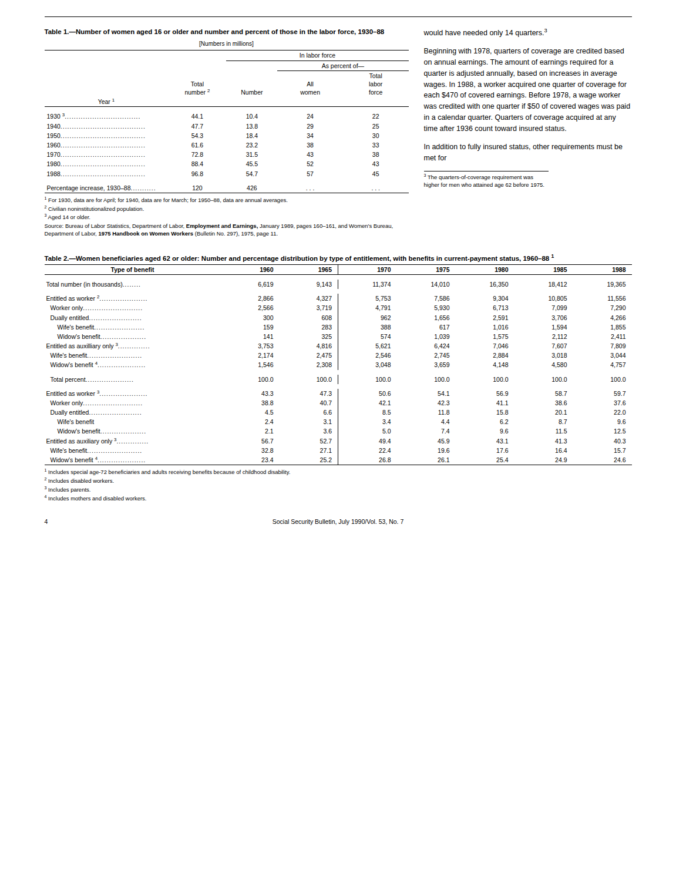Table 1.—Number of women aged 16 or older and number and percent of those in the labor force, 1930–88
[Numbers in millions]
| | | In labor force |
| | | | As percent of— |
| | Total number 2 | Number | All women | Total labor force |
| Year 1 | | | | |
| 1930 3 ................................. | 44.1 | 10.4 | 24 | 22 |
| 1940 ..................................... | 47.7 | 13.8 | 29 | 25 |
| 1950 ..................................... | 54.3 | 18.4 | 34 | 30 |
| 1960 ..................................... | 61.6 | 23.2 | 38 | 33 |
| 1970 ..................................... | 72.8 | 31.5 | 43 | 38 |
| 1980 ..................................... | 88.4 | 45.5 | 52 | 43 |
| 1988 ..................................... | 96.8 | 54.7 | 57 | 45 |
| Percentage increase, 1930–88 ........... | 120 | 426 | . . . | . . . |
1 For 1930, data are for April; for 1940, data are for March; for 1950–88, data are annual averages.
2 Civilian noninstitutionalized population.
3 Aged 14 or older.
Source: Bureau of Labor Statistics, Department of Labor, Employment and Earnings, January 1989, pages 160–161, and Women's Bureau, Department of Labor, 1975 Handbook on Women Workers (Bulletin No. 297), 1975, page 11.
would have needed only 14 quarters.3
Beginning with 1978, quarters of coverage are credited based on annual earnings. The amount of earnings required for a quarter is adjusted annually, based on increases in average wages. In 1988, a worker acquired one quarter of coverage for each $470 of covered earnings. Before 1978, a wage worker was credited with one quarter if $50 of covered wages was paid in a calendar quarter. Quarters of coverage acquired at any time after 1936 count toward insured status.
In addition to fully insured status, other requirements must be met for
3 The quarters-of-coverage requirement was higher for men who attained age 62 before 1975.
Table 2.—Women beneficiaries aged 62 or older: Number and percentage distribution by type of entitlement, with benefits in current-payment status, 1960–88 1
| Type of benefit | 1960 | 1965 | 1970 | 1975 | 1980 | 1985 | 1988 |
| --- | --- | --- | --- | --- | --- | --- | --- |
| Total number (in thousands) ........ | 6,619 | 9,143 | 11,374 | 14,010 | 16,350 | 18,412 | 19,365 |
| Entitled as worker 2 ..................... | 2,866 | 4,327 | 5,753 | 7,586 | 9,304 | 10,805 | 11,556 |
| Worker only .......................... | 2,566 | 3,719 | 4,791 | 5,930 | 6,713 | 7,099 | 7,290 |
| Dually entitled ....................... | 300 | 608 | 962 | 1,656 | 2,591 | 3,706 | 4,266 |
| Wife's benefit ...................... | 159 | 283 | 388 | 617 | 1,016 | 1,594 | 1,855 |
| Widow's benefit .................... | 141 | 325 | 574 | 1,039 | 1,575 | 2,112 | 2,411 |
| Entitled as auxilliary only 3 .............. | 3,753 | 4,816 | 5,621 | 6,424 | 7,046 | 7,607 | 7,809 |
| Wife's benefit ........................ | 2,174 | 2,475 | 2,546 | 2,745 | 2,884 | 3,018 | 3,044 |
| Widow's benefit 4 ..................... | 1,546 | 2,308 | 3,048 | 3,659 | 4,148 | 4,580 | 4,757 |
| Total percent ..................... | 100.0 | 100.0 | 100.0 | 100.0 | 100.0 | 100.0 | 100.0 |
| Entitled as worker 3 ..................... | 43.3 | 47.3 | 50.6 | 54.1 | 56.9 | 58.7 | 59.7 |
| Worker only .......................... | 38.8 | 40.7 | 42.1 | 42.3 | 41.1 | 38.6 | 37.6 |
| Dually entitled ....................... | 4.5 | 6.6 | 8.5 | 11.8 | 15.8 | 20.1 | 22.0 |
| Wife's benefit | 2.4 | 3.1 | 3.4 | 4.4 | 6.2 | 8.7 | 9.6 |
| Widow's benefit .................... | 2.1 | 3.6 | 5.0 | 7.4 | 9.6 | 11.5 | 12.5 |
| Entitled as auxiliary only 3 .............. | 56.7 | 52.7 | 49.4 | 45.9 | 43.1 | 41.3 | 40.3 |
| Wife's benefit ........................ | 32.8 | 27.1 | 22.4 | 19.6 | 17.6 | 16.4 | 15.7 |
| Widow's benefit 4 ..................... | 23.4 | 25.2 | 26.8 | 26.1 | 25.4 | 24.9 | 24.6 |
1 Includes special age-72 beneficiaries and adults receiving benefits because of childhood disability.
2 Includes disabled workers.
3 Includes parents.
4 Includes mothers and disabled workers.
4
Social Security Bulletin, July 1990/Vol. 53, No. 7